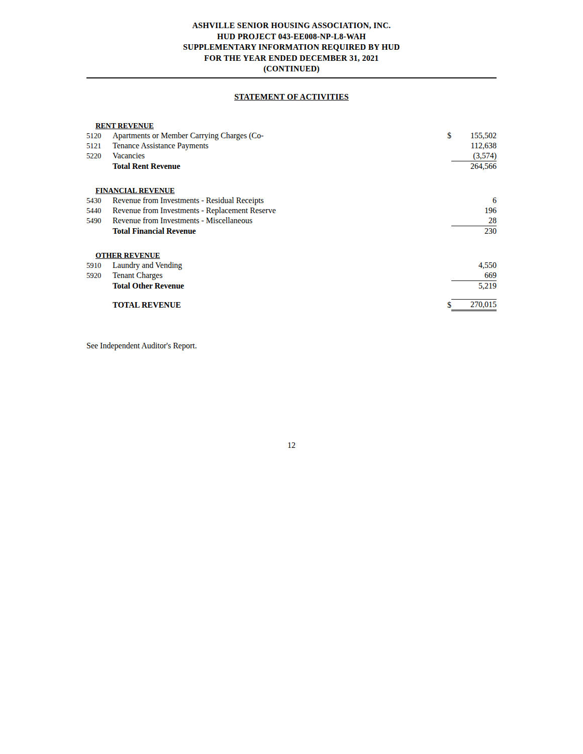ASHVILLE SENIOR HOUSING ASSOCIATION, INC.
HUD PROJECT 043-EE008-NP-L8-WAH
SUPPLEMENTARY INFORMATION REQUIRED BY HUD
FOR THE YEAR ENDED DECEMBER 31, 2021
(CONTINUED)
STATEMENT OF ACTIVITIES
| RENT REVENUE | | |
| 5120 | Apartments or Member Carrying Charges (Co- | $ | 155,502 |
| 5121 | Tenance Assistance Payments | | 112,638 |
| 5220 | Vacancies | | (3,574) |
| | Total Rent Revenue | | 264,566 |
| FINANCIAL REVENUE | | |
| 5430 | Revenue from Investments - Residual Receipts | | 6 |
| 5440 | Revenue from Investments - Replacement Reserve | | 196 |
| 5490 | Revenue from Investments - Miscellaneous | | 28 |
| | Total Financial Revenue | | 230 |
| OTHER REVENUE | | |
| 5910 | Laundry and Vending | | 4,550 |
| 5920 | Tenant Charges | | 669 |
| | Total Other Revenue | | 5,219 |
| | TOTAL REVENUE | $ | 270,015 |
See Independent Auditor's Report.
12